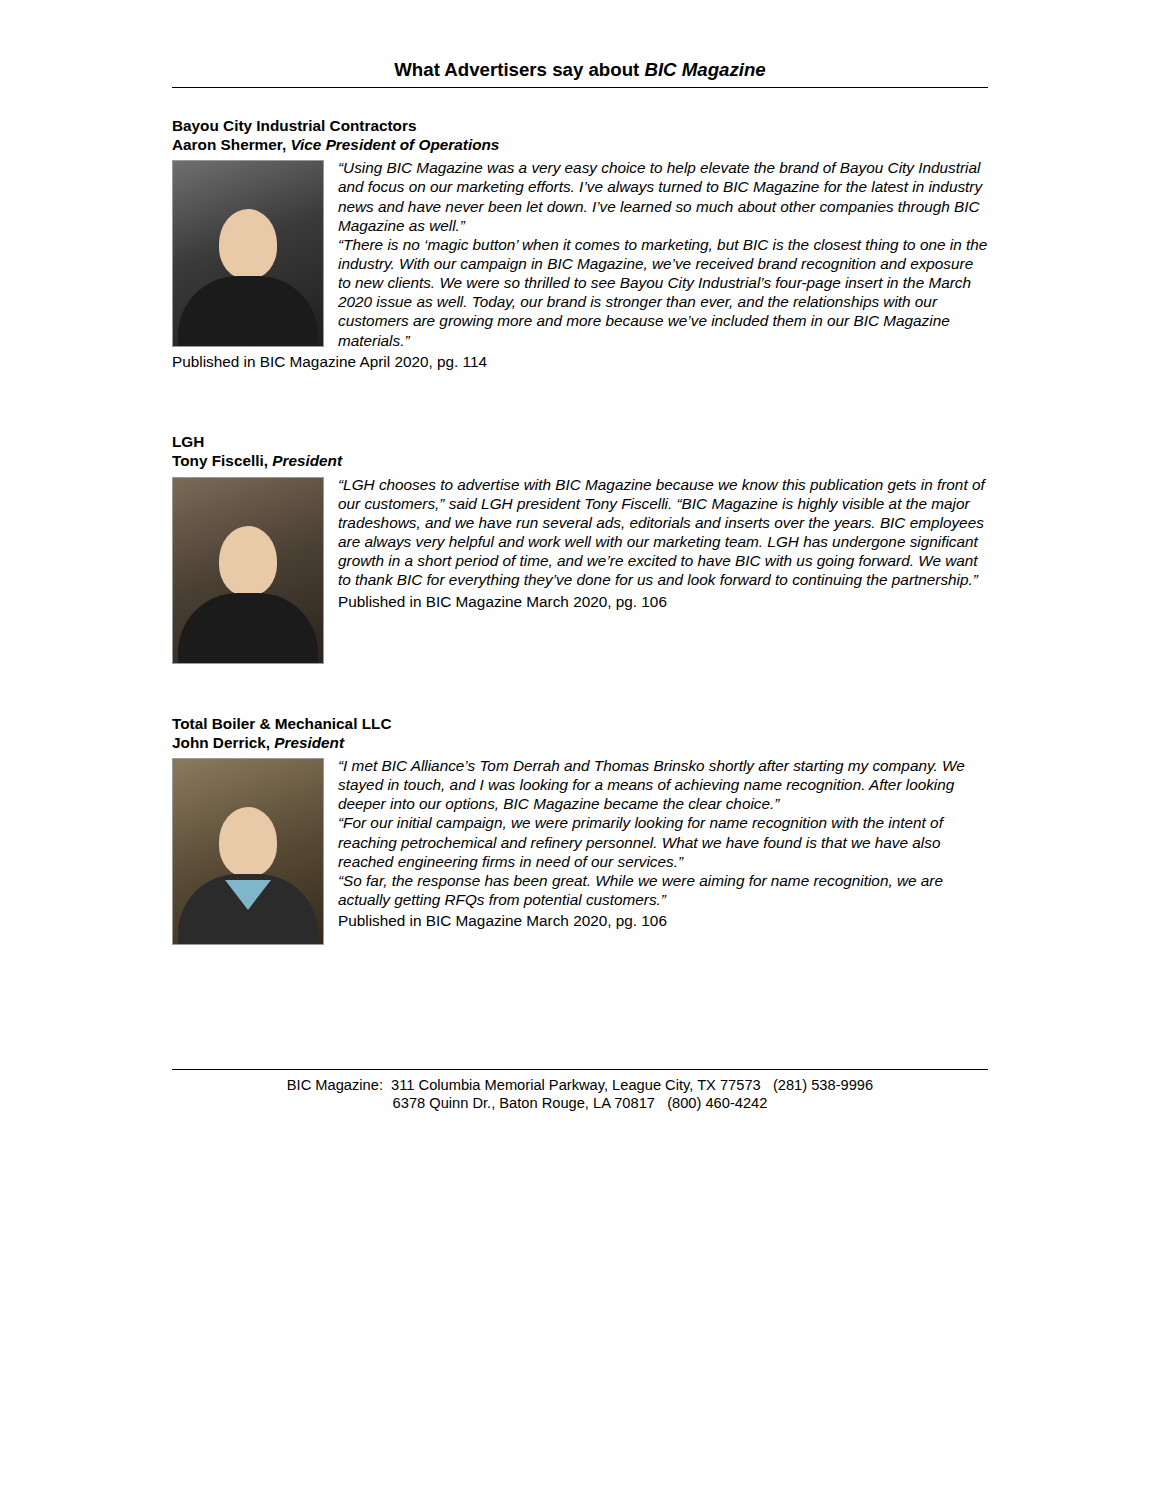What Advertisers say about BIC Magazine
Bayou City Industrial Contractors
Aaron Shermer, Vice President of Operations
“Using BIC Magazine was a very easy choice to help elevate the brand of Bayou City Industrial and focus on our marketing efforts. I’ve always turned to BIC Magazine for the latest in industry news and have never been let down. I’ve learned so much about other companies through BIC Magazine as well.”
“There is no ‘magic button’ when it comes to marketing, but BIC is the closest thing to one in the industry. With our campaign in BIC Magazine, we’ve received brand recognition and exposure to new clients. We were so thrilled to see Bayou City Industrial’s four-page insert in the March 2020 issue as well. Today, our brand is stronger than ever, and the relationships with our customers are growing more and more because we’ve included them in our BIC Magazine materials.”
Published in BIC Magazine April 2020, pg. 114
LGH
Tony Fiscelli, President
“LGH chooses to advertise with BIC Magazine because we know this publication gets in front of our customers,” said LGH president Tony Fiscelli. “BIC Magazine is highly visible at the major tradeshows, and we have run several ads, editorials and inserts over the years. BIC employees are always very helpful and work well with our marketing team. LGH has undergone significant growth in a short period of time, and we’re excited to have BIC with us going forward. We want to thank BIC for everything they’ve done for us and look forward to continuing the partnership.”
Published in BIC Magazine March 2020, pg. 106
Total Boiler & Mechanical LLC
John Derrick, President
“I met BIC Alliance’s Tom Derrah and Thomas Brinsko shortly after starting my company. We stayed in touch, and I was looking for a means of achieving name recognition. After looking deeper into our options, BIC Magazine became the clear choice.”
“For our initial campaign, we were primarily looking for name recognition with the intent of reaching petrochemical and refinery personnel. What we have found is that we have also reached engineering firms in need of our services.”
“So far, the response has been great. While we were aiming for name recognition, we are actually getting RFQs from potential customers.”
Published in BIC Magazine March 2020, pg. 106
BIC Magazine: 311 Columbia Memorial Parkway, League City, TX 77573 (281) 538-9996
6378 Quinn Dr., Baton Rouge, LA 70817 (800) 460-4242